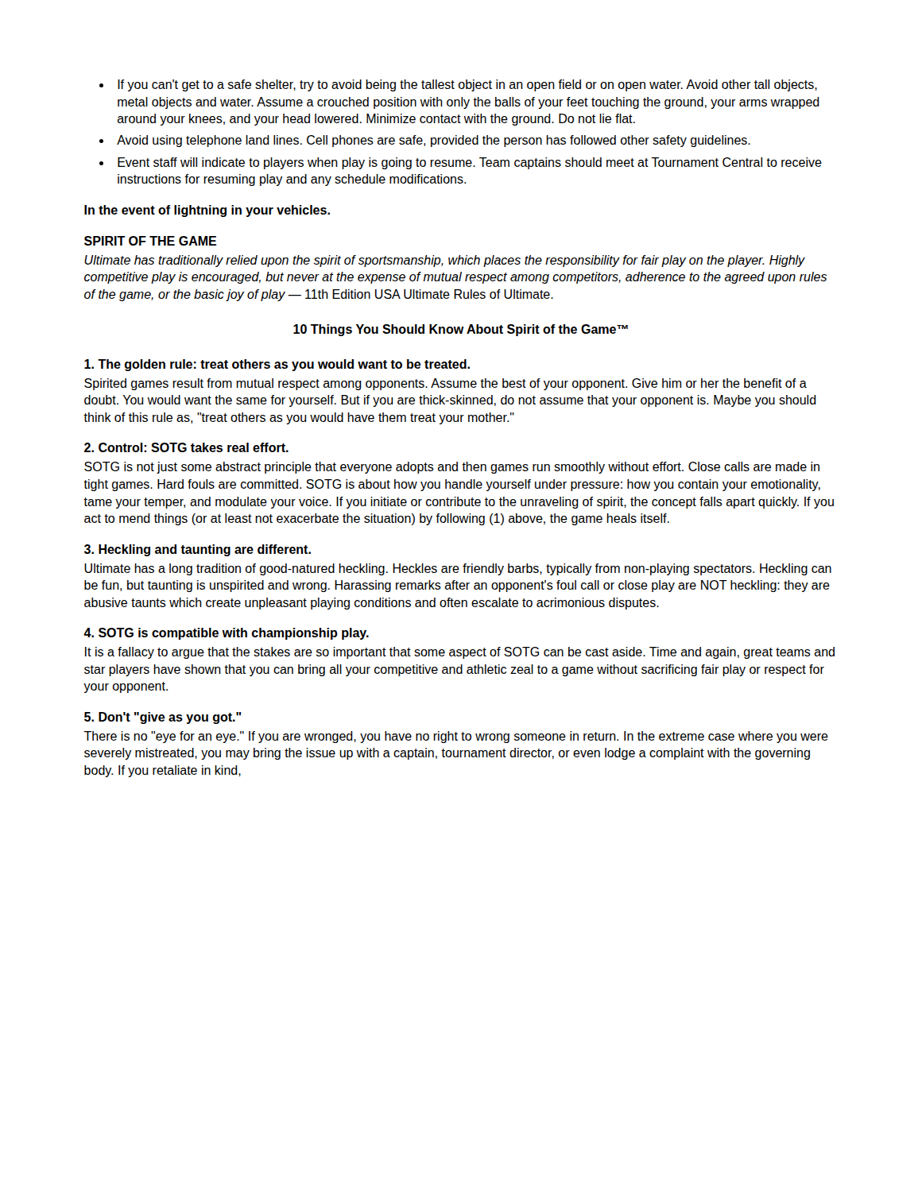If you can't get to a safe shelter, try to avoid being the tallest object in an open field or on open water. Avoid other tall objects, metal objects and water. Assume a crouched position with only the balls of your feet touching the ground, your arms wrapped around your knees, and your head lowered. Minimize contact with the ground. Do not lie flat.
Avoid using telephone land lines. Cell phones are safe, provided the person has followed other safety guidelines.
Event staff will indicate to players when play is going to resume. Team captains should meet at Tournament Central to receive instructions for resuming play and any schedule modifications.
In the event of lightning in your vehicles.
SPIRIT OF THE GAME
Ultimate has traditionally relied upon the spirit of sportsmanship, which places the responsibility for fair play on the player. Highly competitive play is encouraged, but never at the expense of mutual respect among competitors, adherence to the agreed upon rules of the game, or the basic joy of play — 11th Edition USA Ultimate Rules of Ultimate.
10 Things You Should Know About Spirit of the Game™
1. The golden rule: treat others as you would want to be treated.
Spirited games result from mutual respect among opponents. Assume the best of your opponent. Give him or her the benefit of a doubt. You would want the same for yourself. But if you are thick-skinned, do not assume that your opponent is. Maybe you should think of this rule as, "treat others as you would have them treat your mother."
2. Control: SOTG takes real effort.
SOTG is not just some abstract principle that everyone adopts and then games run smoothly without effort. Close calls are made in tight games. Hard fouls are committed. SOTG is about how you handle yourself under pressure: how you contain your emotionality, tame your temper, and modulate your voice. If you initiate or contribute to the unraveling of spirit, the concept falls apart quickly. If you act to mend things (or at least not exacerbate the situation) by following (1) above, the game heals itself.
3. Heckling and taunting are different.
Ultimate has a long tradition of good-natured heckling. Heckles are friendly barbs, typically from non-playing spectators. Heckling can be fun, but taunting is unspirited and wrong. Harassing remarks after an opponent's foul call or close play are NOT heckling: they are abusive taunts which create unpleasant playing conditions and often escalate to acrimonious disputes.
4. SOTG is compatible with championship play.
It is a fallacy to argue that the stakes are so important that some aspect of SOTG can be cast aside. Time and again, great teams and star players have shown that you can bring all your competitive and athletic zeal to a game without sacrificing fair play or respect for your opponent.
5. Don't "give as you got."
There is no "eye for an eye." If you are wronged, you have no right to wrong someone in return. In the extreme case where you were severely mistreated, you may bring the issue up with a captain, tournament director, or even lodge a complaint with the governing body. If you retaliate in kind,